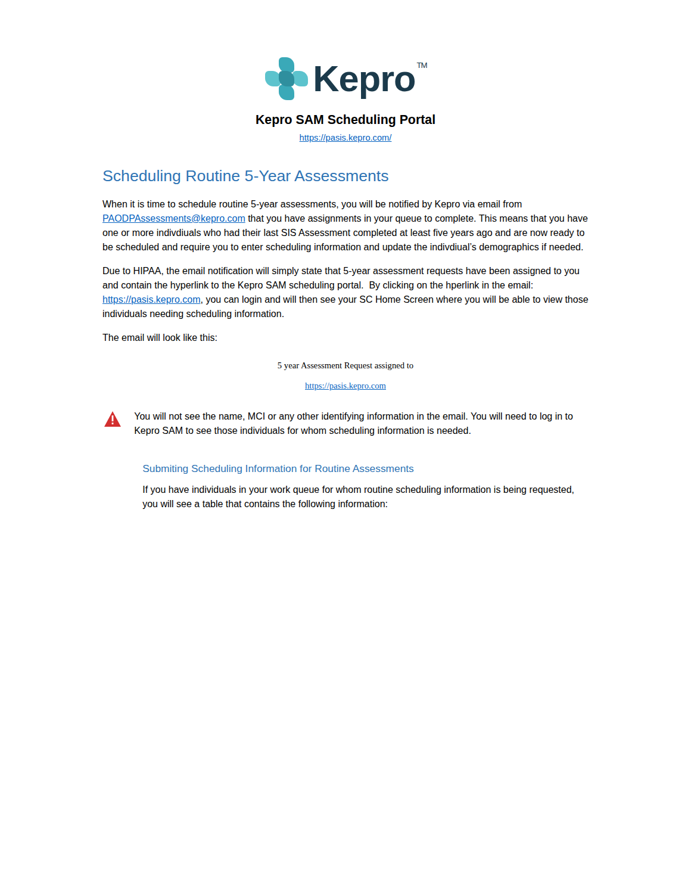KeproTM
Kepro SAM Scheduling Portal
https://pasis.kepro.com/
Scheduling Routine 5-Year Assessments
When it is time to schedule routine 5-year assessments, you will be notified by Kepro via email from PAODPAssessments@kepro.com that you have assignments in your queue to complete. This means that you have one or more indivdiuals who had their last SIS Assessment completed at least five years ago and are now ready to be scheduled and require you to enter scheduling information and update the indivdiual’s demographics if needed.
Due to HIPAA, the email notification will simply state that 5-year assessment requests have been assigned to you and contain the hyperlink to the Kepro SAM scheduling portal. By clicking on the hperlink in the email: https://pasis.kepro.com, you can login and will then see your SC Home Screen where you will be able to view those individuals needing scheduling information.
The email will look like this:
5 year Assessment Request assigned to
https://pasis.kepro.com
You will not see the name, MCI or any other identifying information in the email. You will need to log in to Kepro SAM to see those individuals for whom scheduling information is needed.
Submiting Scheduling Information for Routine Assessments
If you have individuals in your work queue for whom routine scheduling information is being requested, you will see a table that contains the following information: